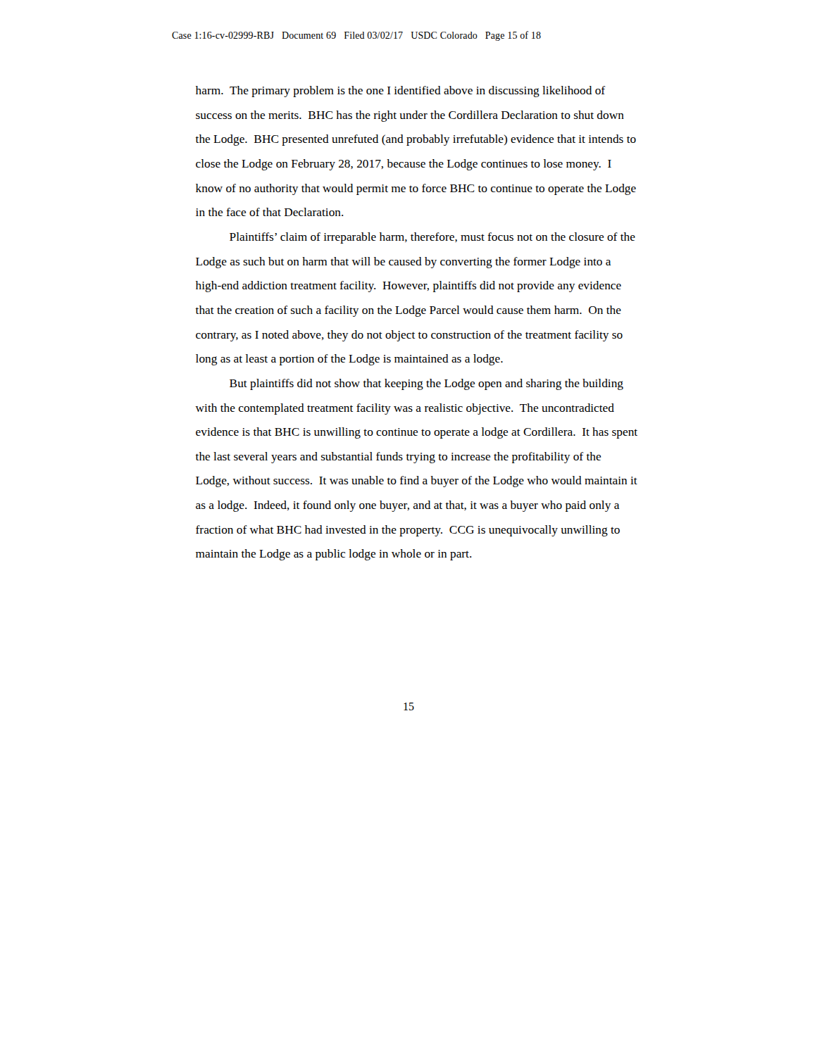Case 1:16-cv-02999-RBJ Document 69 Filed 03/02/17 USDC Colorado Page 15 of 18
harm. The primary problem is the one I identified above in discussing likelihood of success on the merits. BHC has the right under the Cordillera Declaration to shut down the Lodge. BHC presented unrefuted (and probably irrefutable) evidence that it intends to close the Lodge on February 28, 2017, because the Lodge continues to lose money. I know of no authority that would permit me to force BHC to continue to operate the Lodge in the face of that Declaration.
Plaintiffs’ claim of irreparable harm, therefore, must focus not on the closure of the Lodge as such but on harm that will be caused by converting the former Lodge into a high-end addiction treatment facility. However, plaintiffs did not provide any evidence that the creation of such a facility on the Lodge Parcel would cause them harm. On the contrary, as I noted above, they do not object to construction of the treatment facility so long as at least a portion of the Lodge is maintained as a lodge.
But plaintiffs did not show that keeping the Lodge open and sharing the building with the contemplated treatment facility was a realistic objective. The uncontradicted evidence is that BHC is unwilling to continue to operate a lodge at Cordillera. It has spent the last several years and substantial funds trying to increase the profitability of the Lodge, without success. It was unable to find a buyer of the Lodge who would maintain it as a lodge. Indeed, it found only one buyer, and at that, it was a buyer who paid only a fraction of what BHC had invested in the property. CCG is unequivocally unwilling to maintain the Lodge as a public lodge in whole or in part.
15